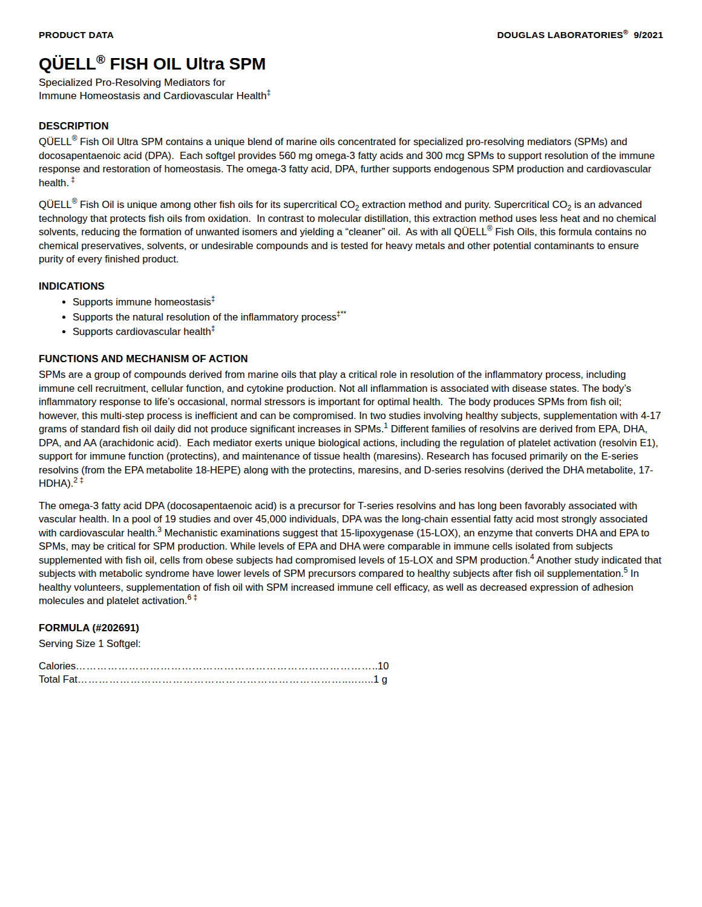PRODUCT DATA DOUGLAS LABORATORIES® 9/2021
QÜELL® FISH OIL Ultra SPM
Specialized Pro-Resolving Mediators for
Immune Homeostasis and Cardiovascular Health‡
DESCRIPTION
QÜELL® Fish Oil Ultra SPM contains a unique blend of marine oils concentrated for specialized pro-resolving mediators (SPMs) and docosapentaenoic acid (DPA). Each softgel provides 560 mg omega-3 fatty acids and 300 mcg SPMs to support resolution of the immune response and restoration of homeostasis. The omega-3 fatty acid, DPA, further supports endogenous SPM production and cardiovascular health. ‡
QÜELL® Fish Oil is unique among other fish oils for its supercritical CO2 extraction method and purity. Supercritical CO2 is an advanced technology that protects fish oils from oxidation. In contrast to molecular distillation, this extraction method uses less heat and no chemical solvents, reducing the formation of unwanted isomers and yielding a “cleaner” oil. As with all QÜELL® Fish Oils, this formula contains no chemical preservatives, solvents, or undesirable compounds and is tested for heavy metals and other potential contaminants to ensure purity of every finished product.
INDICATIONS
Supports immune homeostasis‡
Supports the natural resolution of the inflammatory process‡**
Supports cardiovascular health‡
FUNCTIONS AND MECHANISM OF ACTION
SPMs are a group of compounds derived from marine oils that play a critical role in resolution of the inflammatory process, including immune cell recruitment, cellular function, and cytokine production. Not all inflammation is associated with disease states. The body’s inflammatory response to life’s occasional, normal stressors is important for optimal health. The body produces SPMs from fish oil; however, this multi-step process is inefficient and can be compromised. In two studies involving healthy subjects, supplementation with 4-17 grams of standard fish oil daily did not produce significant increases in SPMs.1 Different families of resolvins are derived from EPA, DHA, DPA, and AA (arachidonic acid). Each mediator exerts unique biological actions, including the regulation of platelet activation (resolvin E1), support for immune function (protectins), and maintenance of tissue health (maresins). Research has focused primarily on the E-series resolvins (from the EPA metabolite 18-HEPE) along with the protectins, maresins, and D-series resolvins (derived the DHA metabolite, 17-HDHA).2 ‡
The omega-3 fatty acid DPA (docosapentaenoic acid) is a precursor for T-series resolvins and has long been favorably associated with vascular health. In a pool of 19 studies and over 45,000 individuals, DPA was the long-chain essential fatty acid most strongly associated with cardiovascular health.3 Mechanistic examinations suggest that 15-lipoxygenase (15-LOX), an enzyme that converts DHA and EPA to SPMs, may be critical for SPM production. While levels of EPA and DHA were comparable in immune cells isolated from subjects supplemented with fish oil, cells from obese subjects had compromised levels of 15-LOX and SPM production.4 Another study indicated that subjects with metabolic syndrome have lower levels of SPM precursors compared to healthy subjects after fish oil supplementation.5 In healthy volunteers, supplementation of fish oil with SPM increased immune cell efficacy, as well as decreased expression of adhesion molecules and platelet activation.6 ‡
FORMULA (#202691)
Serving Size 1 Softgel:
Calories…………………………………………………………………………..10
Total Fat…………………………………………………………………..……..1 g